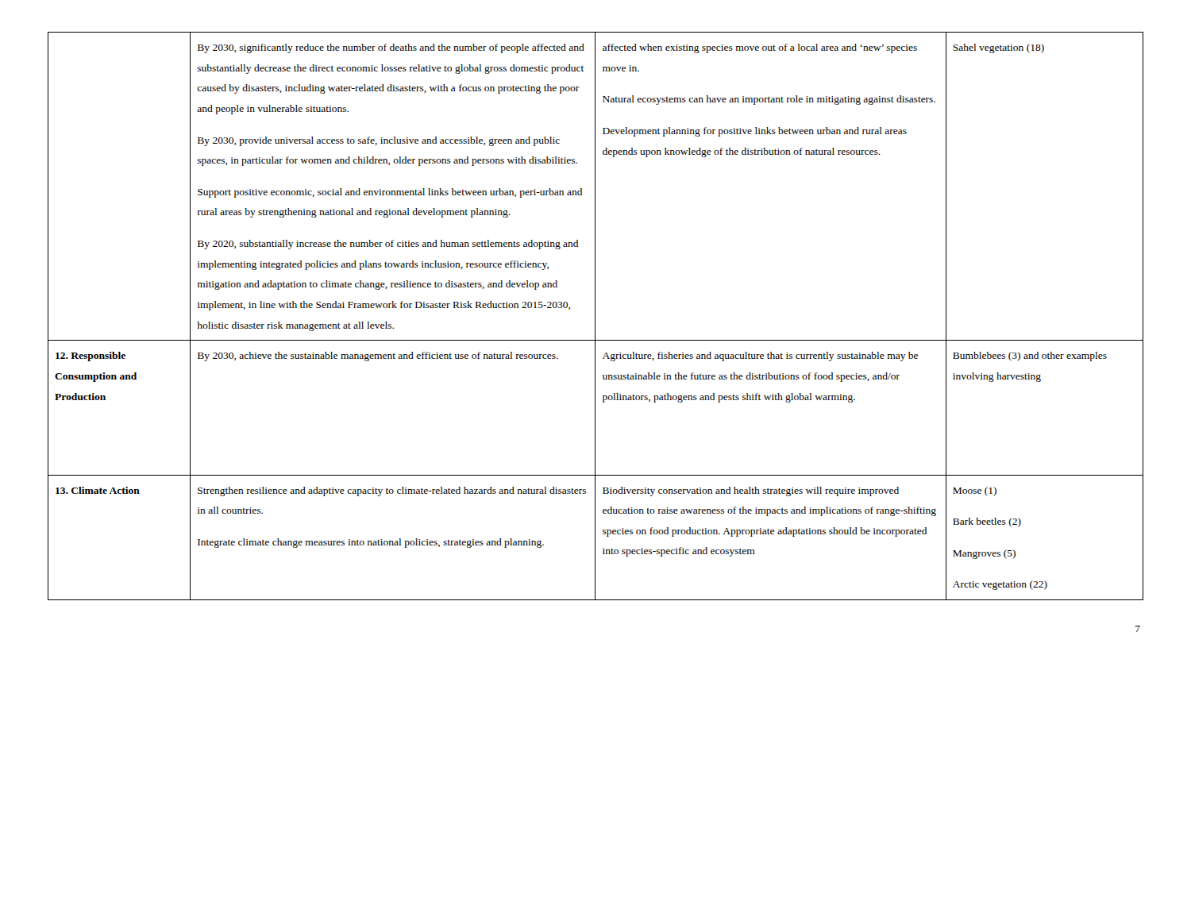| | By 2030, significantly reduce the number of deaths and the number of people affected and substantially decrease the direct economic losses relative to global gross domestic product caused by disasters, including water-related disasters, with a focus on protecting the poor and people in vulnerable situations. By 2030, provide universal access to safe, inclusive and accessible, green and public spaces, in particular for women and children, older persons and persons with disabilities. Support positive economic, social and environmental links between urban, peri-urban and rural areas by strengthening national and regional development planning. By 2020, substantially increase the number of cities and human settlements adopting and implementing integrated policies and plans towards inclusion, resource efficiency, mitigation and adaptation to climate change, resilience to disasters, and develop and implement, in line with the Sendai Framework for Disaster Risk Reduction 2015-2030, holistic disaster risk management at all levels. | affected when existing species move out of a local area and ‘new’ species move in. Natural ecosystems can have an important role in mitigating against disasters. Development planning for positive links between urban and rural areas depends upon knowledge of the distribution of natural resources. | Sahel vegetation (18) |
| 12. Responsible Consumption and Production | By 2030, achieve the sustainable management and efficient use of natural resources. | Agriculture, fisheries and aquaculture that is currently sustainable may be unsustainable in the future as the distributions of food species, and/or pollinators, pathogens and pests shift with global warming. | Bumblebees (3) and other examples involving harvesting |
| 13. Climate Action | Strengthen resilience and adaptive capacity to climate-related hazards and natural disasters in all countries. Integrate climate change measures into national policies, strategies and planning. | Biodiversity conservation and health strategies will require improved education to raise awareness of the impacts and implications of range-shifting species on food production. Appropriate adaptations should be incorporated into species-specific and ecosystem | Moose (1) Bark beetles (2) Mangroves (5) Arctic vegetation (22) |
7